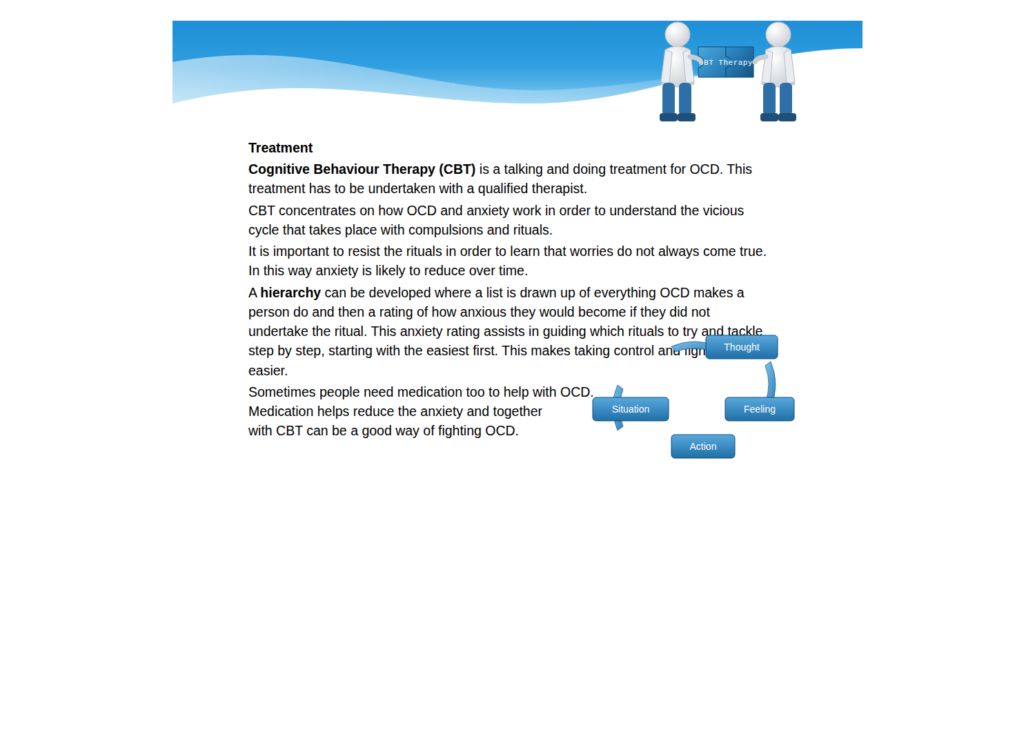CBT Therapy
Treatment
Cognitive Behaviour Therapy (CBT) is a talking and doing treatment for OCD. This treatment has to be undertaken with a qualified therapist.
CBT concentrates on how OCD and anxiety work in order to understand the vicious cycle that takes place with compulsions and rituals.
It is important to resist the rituals in order to learn that worries do not always come true. In this way anxiety is likely to reduce over time.
A hierarchy can be developed where a list is drawn up of everything OCD makes a person do and then a rating of how anxious they would become if they did not undertake the ritual. This anxiety rating assists in guiding which rituals to try and tackle step by step, starting with the easiest first. This makes taking control and fighting back easier.
Sometimes people need medication too to help with OCD.
Medication helps reduce the anxiety and together
with CBT can be a good way of fighting OCD.
Thought Feeling Action Situation